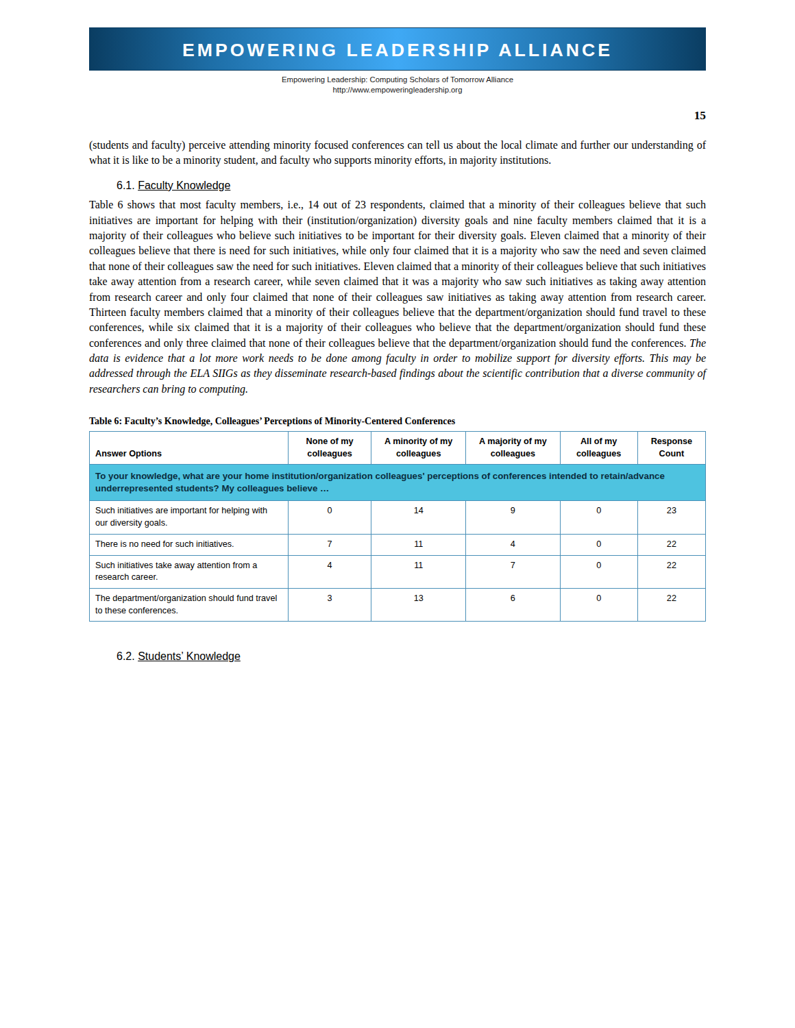EMPOWERING LEADERSHIP ALLIANCE
Empowering Leadership: Computing Scholars of Tomorrow Alliance
http://www.empoweringleadership.org
15
(students and faculty) perceive attending minority focused conferences can tell us about the local climate and further our understanding of what it is like to be a minority student, and faculty who supports minority efforts, in majority institutions.
6.1. Faculty Knowledge
Table 6 shows that most faculty members, i.e., 14 out of 23 respondents, claimed that a minority of their colleagues believe that such initiatives are important for helping with their (institution/organization) diversity goals and nine faculty members claimed that it is a majority of their colleagues who believe such initiatives to be important for their diversity goals. Eleven claimed that a minority of their colleagues believe that there is need for such initiatives, while only four claimed that it is a majority who saw the need and seven claimed that none of their colleagues saw the need for such initiatives. Eleven claimed that a minority of their colleagues believe that such initiatives take away attention from a research career, while seven claimed that it was a majority who saw such initiatives as taking away attention from research career and only four claimed that none of their colleagues saw initiatives as taking away attention from research career. Thirteen faculty members claimed that a minority of their colleagues believe that the department/organization should fund travel to these conferences, while six claimed that it is a majority of their colleagues who believe that the department/organization should fund these conferences and only three claimed that none of their colleagues believe that the department/organization should fund the conferences. The data is evidence that a lot more work needs to be done among faculty in order to mobilize support for diversity efforts. This may be addressed through the ELA SIIGs as they disseminate research-based findings about the scientific contribution that a diverse community of researchers can bring to computing.
Table 6: Faculty’s Knowledge, Colleagues’ Perceptions of Minority-Centered Conferences
| To your knowledge, what are your home institution/organization colleagues' perceptions of conferences intended to retain/advance underrepresented students? My colleagues believe … |
| Answer Options | None of my colleagues | A minority of my colleagues | A majority of my colleagues | All of my colleagues | Response Count |
| Such initiatives are important for helping with our diversity goals. | 0 | 14 | 9 | 0 | 23 |
| There is no need for such initiatives. | 7 | 11 | 4 | 0 | 22 |
| Such initiatives take away attention from a research career. | 4 | 11 | 7 | 0 | 22 |
| The department/organization should fund travel to these conferences. | 3 | 13 | 6 | 0 | 22 |
6.2. Students’ Knowledge